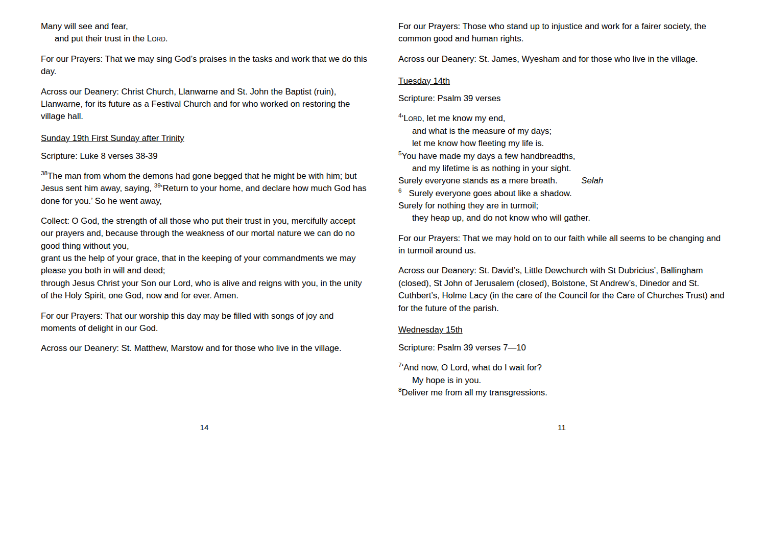Many will see and fear, and put their trust in the Lord.
For our Prayers: That we may sing God’s praises in the tasks and work that we do this day.
Across our Deanery: Christ Church, Llanwarne and St. John the Baptist (ruin), Llanwarne, for its future as a Festival Church and for who worked on restoring the village hall.
Sunday 19th First Sunday after Trinity
Scripture: Luke 8 verses 38-39
38The man from whom the demons had gone begged that he might be with him; but Jesus sent him away, saying, 39‘Return to your home, and declare how much God has done for you.’ So he went away,
Collect: O God, the strength of all those who put their trust in you, mercifully accept our prayers and, because through the weakness of our mortal nature we can do no good thing without you,
grant us the help of your grace, that in the keeping of your commandments we may please you both in will and deed;
through Jesus Christ your Son our Lord, who is alive and reigns with you, in the unity of the Holy Spirit, one God, now and for ever. Amen.
For our Prayers: That our worship this day may be filled with songs of joy and moments of delight in our God.
Across our Deanery: St. Matthew, Marstow and for those who live in the village.
14
For our Prayers: Those who stand up to injustice and work for a fairer society, the common good and human rights.
Across our Deanery: St. James, Wyesham and for those who live in the village.
Tuesday 14th
Scripture: Psalm 39 verses
4‘Lord, let me know my end, and what is the measure of my days; let me know how fleeting my life is. 5You have made my days a few handbreadths, and my lifetime is as nothing in your sight. Surely everyone stands as a mere breath. Selah 6 Surely everyone goes about like a shadow. Surely for nothing they are in turmoil; they heap up, and do not know who will gather.
For our Prayers: That we may hold on to our faith while all seems to be changing and in turmoil around us.
Across our Deanery: St. David’s, Little Dewchurch with St Dubricius’, Ballingham (closed), St John of Jerusalem (closed), Bolstone, St Andrew’s, Dinedor and St. Cuthbert’s, Holme Lacy (in the care of the Council for the Care of Churches Trust) and for the future of the parish.
Wednesday 15th
Scripture: Psalm 39 verses 7—10
7‘And now, O Lord, what do I wait for? My hope is in you. 8Deliver me from all my transgressions.
11